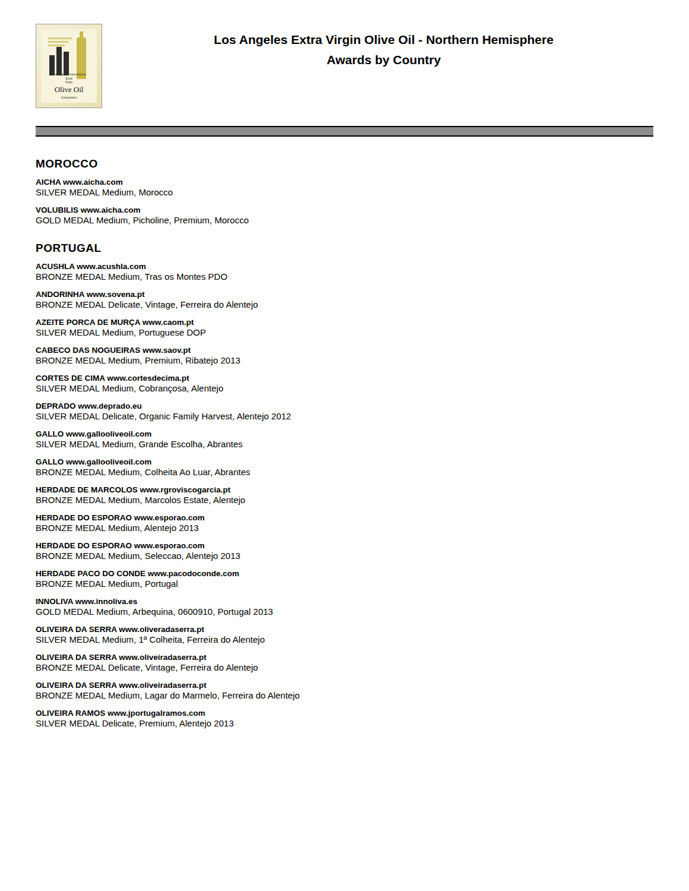Los Angeles International
Extra
Virgin
Olive Oil Competition
Los Angeles Extra Virgin Olive Oil - Northern Hemisphere
Awards by Country
MOROCCO
AICHA www.aicha.com
SILVER MEDAL Medium, Morocco
VOLUBILIS www.aicha.com
GOLD MEDAL Medium, Picholine, Premium, Morocco
PORTUGAL
ACUSHLA www.acushla.com
BRONZE MEDAL Medium, Tras os Montes PDO
ANDORINHA www.sovena.pt
BRONZE MEDAL Delicate, Vintage, Ferreira do Alentejo
AZEITE PORCA DE MURÇA www.caom.pt
SILVER MEDAL Medium, Portuguese DOP
CABECO DAS NOGUEIRAS www.saov.pt
BRONZE MEDAL Medium, Premium, Ribatejo 2013
CORTES DE CIMA www.cortesdecima.pt
SILVER MEDAL Medium, Cobrançosa, Alentejo
DEPRADO www.deprado.eu
SILVER MEDAL Delicate, Organic Family Harvest, Alentejo 2012
GALLO www.gallooliveoil.com
SILVER MEDAL Medium, Grande Escolha, Abrantes
GALLO www.gallooliveoil.com
BRONZE MEDAL Medium, Colheita Ao Luar, Abrantes
HERDADE DE MARCOLOS www.rgroviscogarcia.pt
BRONZE MEDAL Medium, Marcolos Estate, Alentejo
HERDADE DO ESPORAO www.esporao.com
BRONZE MEDAL Medium, Alentejo 2013
HERDADE DO ESPORAO www.esporao.com
BRONZE MEDAL Medium, Seleccao, Alentejo 2013
HERDADE PACO DO CONDE www.pacodoconde.com
BRONZE MEDAL Medium, Portugal
INNOLIVA www.innoliva.es
GOLD MEDAL Medium, Arbequina, 0600910, Portugal 2013
OLIVEIRA DA SERRA www.oliveradaserra.pt
SILVER MEDAL Medium, 1ª Colheita, Ferreira do Alentejo
OLIVEIRA DA SERRA www.oliveiradaserra.pt
BRONZE MEDAL Delicate, Vintage, Ferreira do Alentejo
OLIVEIRA DA SERRA www.oliveiradaserra.pt
BRONZE MEDAL Medium, Lagar do Marmelo, Ferreira do Alentejo
OLIVEIRA RAMOS www.jportugalramos.com
SILVER MEDAL Delicate, Premium, Alentejo 2013